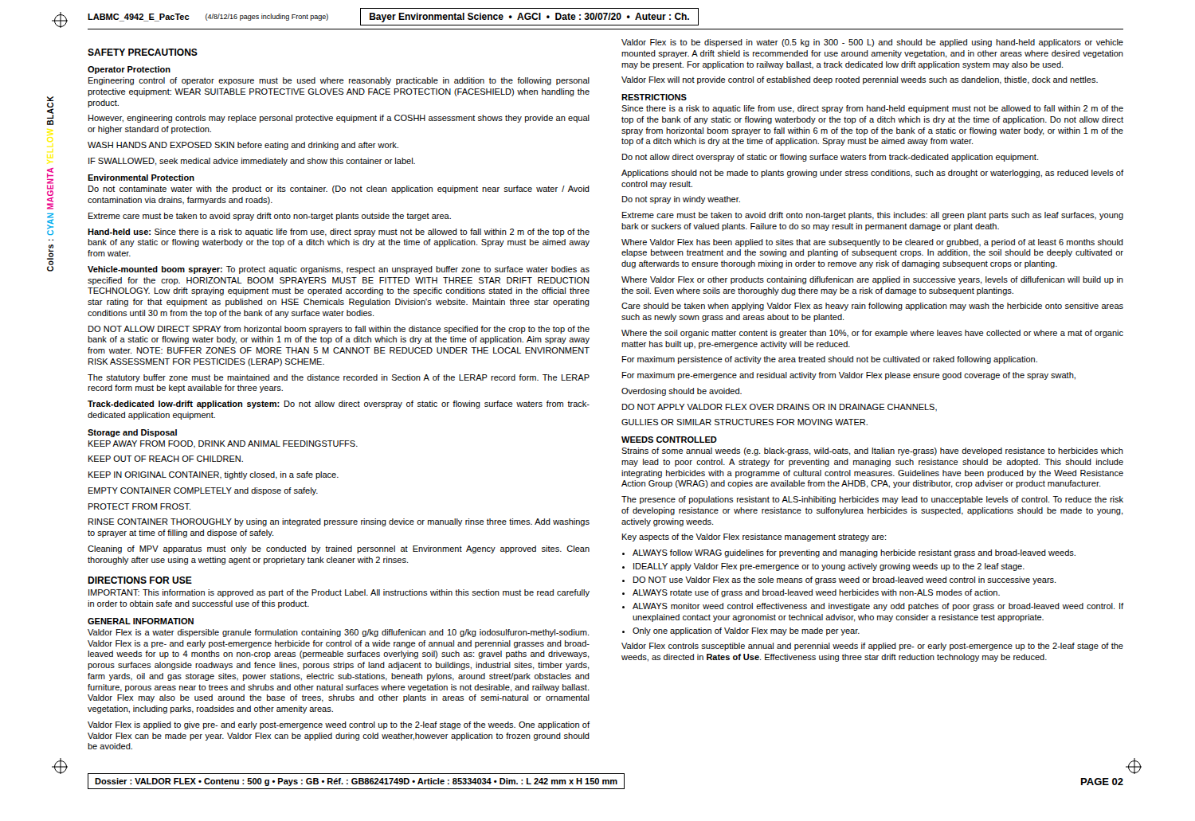Colors : CYAN MAGENTA YELLOW BLACK
LABMC_4942_E_PacTec (4/8/12/16 pages including Front page) Bayer Environmental Science • AGCI • Date : 30/07/20 • Auteur : Ch.
SAFETY PRECAUTIONS
Operator Protection
Engineering control of operator exposure must be used where reasonably practicable in addition to the following personal protective equipment: WEAR SUITABLE PROTECTIVE GLOVES AND FACE PROTECTION (FACESHIELD) when handling the product.
However, engineering controls may replace personal protective equipment if a COSHH assessment shows they provide an equal or higher standard of protection.
WASH HANDS AND EXPOSED SKIN before eating and drinking and after work.
IF SWALLOWED, seek medical advice immediately and show this container or label.
Environmental Protection
Do not contaminate water with the product or its container. (Do not clean application equipment near surface water / Avoid contamination via drains, farmyards and roads).
Extreme care must be taken to avoid spray drift onto non-target plants outside the target area.
Hand-held use: Since there is a risk to aquatic life from use, direct spray must not be allowed to fall within 2 m of the top of the bank of any static or flowing waterbody or the top of a ditch which is dry at the time of application. Spray must be aimed away from water.
Vehicle-mounted boom sprayer: To protect aquatic organisms, respect an unsprayed buffer zone to surface water bodies as specified for the crop. HORIZONTAL BOOM SPRAYERS MUST BE FITTED WITH THREE STAR DRIFT REDUCTION TECHNOLOGY. Low drift spraying equipment must be operated according to the specific conditions stated in the official three star rating for that equipment as published on HSE Chemicals Regulation Division's website. Maintain three star operating conditions until 30 m from the top of the bank of any surface water bodies.
DO NOT ALLOW DIRECT SPRAY from horizontal boom sprayers to fall within the distance specified for the crop to the top of the bank of a static or flowing water body, or within 1 m of the top of a ditch which is dry at the time of application. Aim spray away from water. NOTE: BUFFER ZONES OF MORE THAN 5 M CANNOT BE REDUCED UNDER THE LOCAL ENVIRONMENT RISK ASSESSMENT FOR PESTICIDES (LERAP) SCHEME.
The statutory buffer zone must be maintained and the distance recorded in Section A of the LERAP record form. The LERAP record form must be kept available for three years.
Track-dedicated low-drift application system: Do not allow direct overspray of static or flowing surface waters from track-dedicated application equipment.
Storage and Disposal
KEEP AWAY FROM FOOD, DRINK AND ANIMAL FEEDINGSTUFFS.
KEEP OUT OF REACH OF CHILDREN.
KEEP IN ORIGINAL CONTAINER, tightly closed, in a safe place.
EMPTY CONTAINER COMPLETELY and dispose of safely.
PROTECT FROM FROST.
RINSE CONTAINER THOROUGHLY by using an integrated pressure rinsing device or manually rinse three times. Add washings to sprayer at time of filling and dispose of safely.
Cleaning of MPV apparatus must only be conducted by trained personnel at Environment Agency approved sites. Clean thoroughly after use using a wetting agent or proprietary tank cleaner with 2 rinses.
DIRECTIONS FOR USE
IMPORTANT: This information is approved as part of the Product Label. All instructions within this section must be read carefully in order to obtain safe and successful use of this product.
GENERAL INFORMATION
Valdor Flex is a water dispersible granule formulation containing 360 g/kg diflufenican and 10 g/kg iodosulfuron-methyl-sodium. Valdor Flex is a pre- and early post-emergence herbicide for control of a wide range of annual and perennial grasses and broad-leaved weeds for up to 4 months on non-crop areas (permeable surfaces overlying soil) such as: gravel paths and driveways, porous surfaces alongside roadways and fence lines, porous strips of land adjacent to buildings, industrial sites, timber yards, farm yards, oil and gas storage sites, power stations, electric sub-stations, beneath pylons, around street/park obstacles and furniture, porous areas near to trees and shrubs and other natural surfaces where vegetation is not desirable, and railway ballast. Valdor Flex may also be used around the base of trees, shrubs and other plants in areas of semi-natural or ornamental vegetation, including parks, roadsides and other amenity areas.
Valdor Flex is applied to give pre- and early post-emergence weed control up to the 2-leaf stage of the weeds. One application of Valdor Flex can be made per year. Valdor Flex can be applied during cold weather,however application to frozen ground should be avoided.
Valdor Flex is to be dispersed in water (0.5 kg in 300 - 500 L) and should be applied using hand-held applicators or vehicle mounted sprayer. A drift shield is recommended for use around amenity vegetation, and in other areas where desired vegetation may be present. For application to railway ballast, a track dedicated low drift application system may also be used.
Valdor Flex will not provide control of established deep rooted perennial weeds such as dandelion, thistle, dock and nettles.
RESTRICTIONS
Since there is a risk to aquatic life from use, direct spray from hand-held equipment must not be allowed to fall within 2 m of the top of the bank of any static or flowing waterbody or the top of a ditch which is dry at the time of application. Do not allow direct spray from horizontal boom sprayer to fall within 6 m of the top of the bank of a static or flowing water body, or within 1 m of the top of a ditch which is dry at the time of application. Spray must be aimed away from water.
Do not allow direct overspray of static or flowing surface waters from track-dedicated application equipment.
Applications should not be made to plants growing under stress conditions, such as drought or waterlogging, as reduced levels of control may result.
Do not spray in windy weather.
Extreme care must be taken to avoid drift onto non-target plants, this includes: all green plant parts such as leaf surfaces, young bark or suckers of valued plants. Failure to do so may result in permanent damage or plant death.
Where Valdor Flex has been applied to sites that are subsequently to be cleared or grubbed, a period of at least 6 months should elapse between treatment and the sowing and planting of subsequent crops. In addition, the soil should be deeply cultivated or dug afterwards to ensure thorough mixing in order to remove any risk of damaging subsequent crops or planting.
Where Valdor Flex or other products containing diflufenican are applied in successive years, levels of diflufenican will build up in the soil. Even where soils are thoroughly dug there may be a risk of damage to subsequent plantings.
Care should be taken when applying Valdor Flex as heavy rain following application may wash the herbicide onto sensitive areas such as newly sown grass and areas about to be planted.
Where the soil organic matter content is greater than 10%, or for example where leaves have collected or where a mat of organic matter has built up, pre-emergence activity will be reduced.
For maximum persistence of activity the area treated should not be cultivated or raked following application.
For maximum pre-emergence and residual activity from Valdor Flex please ensure good coverage of the spray swath,
Overdosing should be avoided.
DO NOT APPLY VALDOR FLEX OVER DRAINS OR IN DRAINAGE CHANNELS,
GULLIES OR SIMILAR STRUCTURES FOR MOVING WATER.
WEEDS CONTROLLED
Strains of some annual weeds (e.g. black-grass, wild-oats, and Italian rye-grass) have developed resistance to herbicides which may lead to poor control. A strategy for preventing and managing such resistance should be adopted. This should include integrating herbicides with a programme of cultural control measures. Guidelines have been produced by the Weed Resistance Action Group (WRAG) and copies are available from the AHDB, CPA, your distributor, crop adviser or product manufacturer.
The presence of populations resistant to ALS-inhibiting herbicides may lead to unacceptable levels of control. To reduce the risk of developing resistance or where resistance to sulfonylurea herbicides is suspected, applications should be made to young, actively growing weeds.
Key aspects of the Valdor Flex resistance management strategy are:
ALWAYS follow WRAG guidelines for preventing and managing herbicide resistant grass and broad-leaved weeds.
IDEALLY apply Valdor Flex pre-emergence or to young actively growing weeds up to the 2 leaf stage.
DO NOT use Valdor Flex as the sole means of grass weed or broad-leaved weed control in successive years.
ALWAYS rotate use of grass and broad-leaved weed herbicides with non-ALS modes of action.
ALWAYS monitor weed control effectiveness and investigate any odd patches of poor grass or broad-leaved weed control. If unexplained contact your agronomist or technical advisor, who may consider a resistance test appropriate.
Only one application of Valdor Flex may be made per year.
Valdor Flex controls susceptible annual and perennial weeds if applied pre- or early post-emergence up to the 2-leaf stage of the weeds, as directed in Rates of Use. Effectiveness using three star drift reduction technology may be reduced.
Dossier : VALDOR FLEX • Contenu : 500 g • Pays : GB • Réf. : GB86241749D • Article : 85334034 • Dim. : L 242 mm x H 150 mm PAGE 02